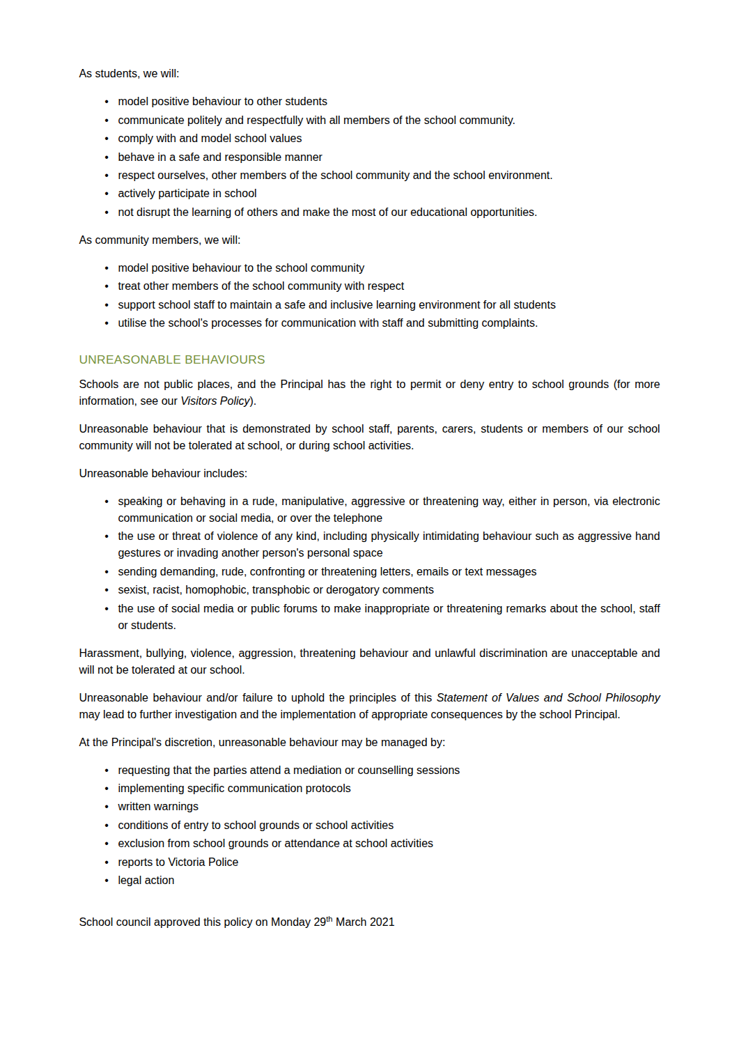As students, we will:
model positive behaviour to other students
communicate politely and respectfully with all members of the school community.
comply with and model school values
behave in a safe and responsible manner
respect ourselves, other members of the school community and the school environment.
actively participate in school
not disrupt the learning of others and make the most of our educational opportunities.
As community members, we will:
model positive behaviour to the school community
treat other members of the school community with respect
support school staff to maintain a safe and inclusive learning environment for all students
utilise the school's processes for communication with staff and submitting complaints.
UNREASONABLE BEHAVIOURS
Schools are not public places, and the Principal has the right to permit or deny entry to school grounds (for more information, see our Visitors Policy).
Unreasonable behaviour that is demonstrated by school staff, parents, carers, students or members of our school community will not be tolerated at school, or during school activities.
Unreasonable behaviour includes:
speaking or behaving in a rude, manipulative, aggressive or threatening way, either in person, via electronic communication or social media, or over the telephone
the use or threat of violence of any kind, including physically intimidating behaviour such as aggressive hand gestures or invading another person's personal space
sending demanding, rude, confronting or threatening letters, emails or text messages
sexist, racist, homophobic, transphobic or derogatory comments
the use of social media or public forums to make inappropriate or threatening remarks about the school, staff or students.
Harassment, bullying, violence, aggression, threatening behaviour and unlawful discrimination are unacceptable and will not be tolerated at our school.
Unreasonable behaviour and/or failure to uphold the principles of this Statement of Values and School Philosophy may lead to further investigation and the implementation of appropriate consequences by the school Principal.
At the Principal's discretion, unreasonable behaviour may be managed by:
requesting that the parties attend a mediation or counselling sessions
implementing specific communication protocols
written warnings
conditions of entry to school grounds or school activities
exclusion from school grounds or attendance at school activities
reports to Victoria Police
legal action
School council approved this policy on Monday 29th March 2021